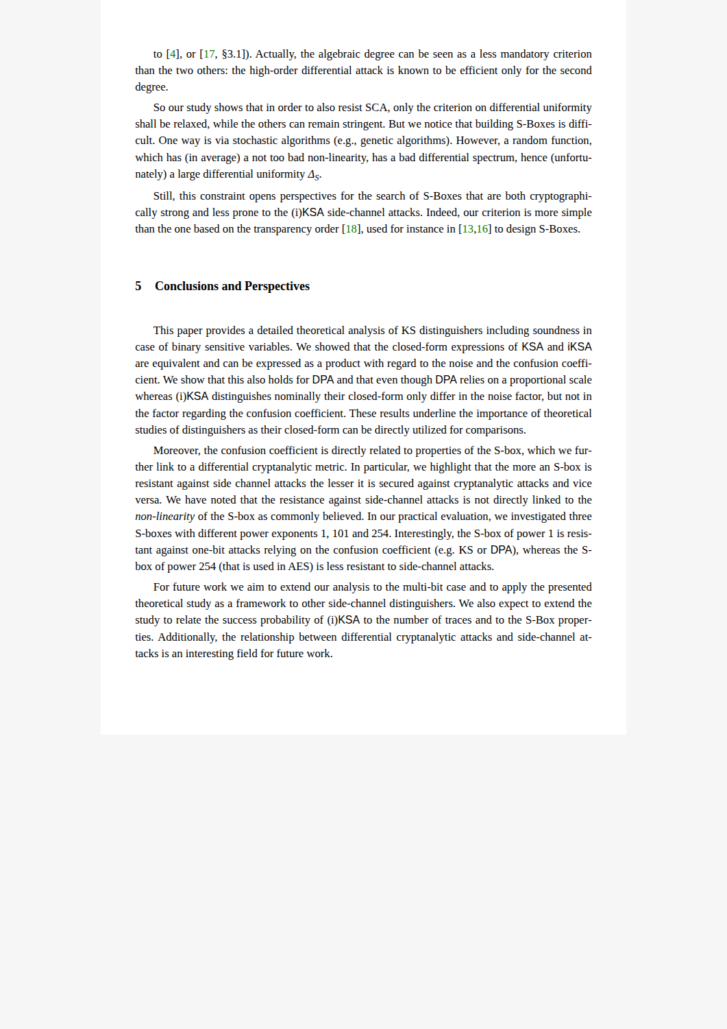to [4], or [17, §3.1]). Actually, the algebraic degree can be seen as a less mandatory criterion than the two others: the high-order differential attack is known to be efficient only for the second degree.
So our study shows that in order to also resist SCA, only the criterion on differential uniformity shall be relaxed, while the others can remain stringent. But we notice that building S-Boxes is difficult. One way is via stochastic algorithms (e.g., genetic algorithms). However, a random function, which has (in average) a not too bad non-linearity, has a bad differential spectrum, hence (unfortunately) a large differential uniformity ΔS.
Still, this constraint opens perspectives for the search of S-Boxes that are both cryptographically strong and less prone to the (i)KSA side-channel attacks. Indeed, our criterion is more simple than the one based on the transparency order [18], used for instance in [13,16] to design S-Boxes.
5 Conclusions and Perspectives
This paper provides a detailed theoretical analysis of KS distinguishers including soundness in case of binary sensitive variables. We showed that the closed-form expressions of KSA and iKSA are equivalent and can be expressed as a product with regard to the noise and the confusion coefficient. We show that this also holds for DPA and that even though DPA relies on a proportional scale whereas (i)KSA distinguishes nominally their closed-form only differ in the noise factor, but not in the factor regarding the confusion coefficient. These results underline the importance of theoretical studies of distinguishers as their closed-form can be directly utilized for comparisons.
Moreover, the confusion coefficient is directly related to properties of the S-box, which we further link to a differential cryptanalytic metric. In particular, we highlight that the more an S-box is resistant against side channel attacks the lesser it is secured against cryptanalytic attacks and vice versa. We have noted that the resistance against side-channel attacks is not directly linked to the non-linearity of the S-box as commonly believed. In our practical evaluation, we investigated three S-boxes with different power exponents 1, 101 and 254. Interestingly, the S-box of power 1 is resistant against one-bit attacks relying on the confusion coefficient (e.g. KS or DPA), whereas the S-box of power 254 (that is used in AES) is less resistant to side-channel attacks.
For future work we aim to extend our analysis to the multi-bit case and to apply the presented theoretical study as a framework to other side-channel distinguishers. We also expect to extend the study to relate the success probability of (i)KSA to the number of traces and to the S-Box properties. Additionally, the relationship between differential cryptanalytic attacks and side-channel attacks is an interesting field for future work.